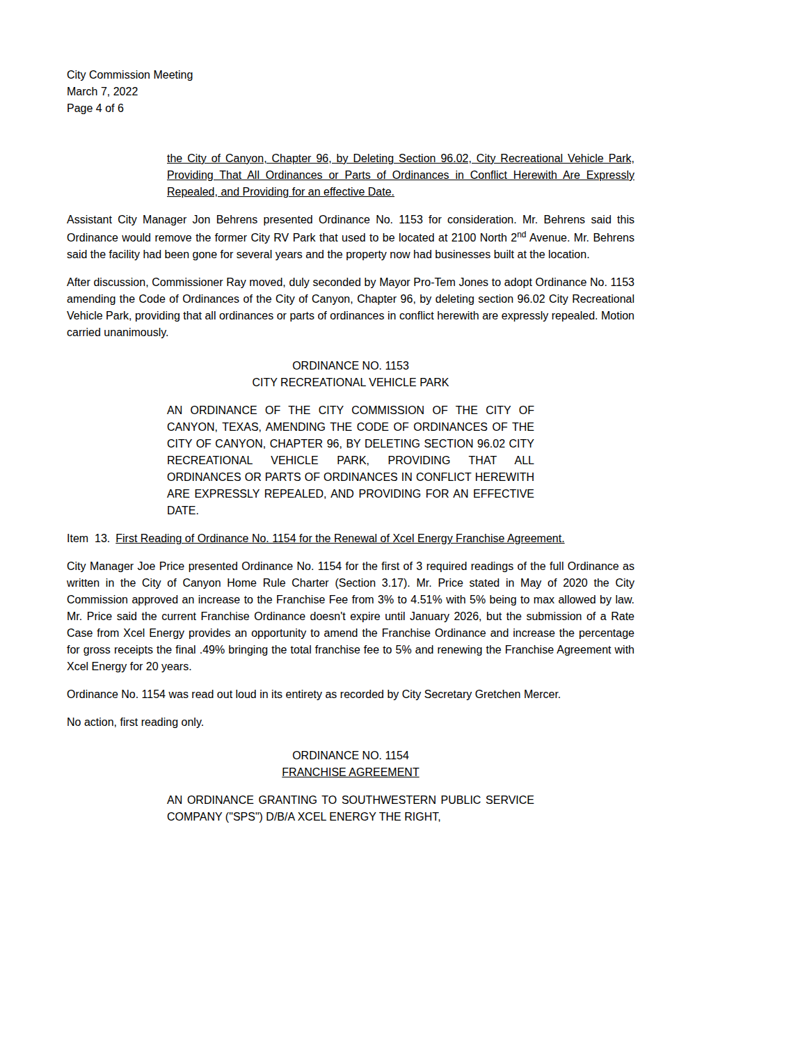City Commission Meeting
March 7, 2022
Page 4 of 6
the City of Canyon, Chapter 96, by Deleting Section 96.02, City Recreational Vehicle Park, Providing That All Ordinances or Parts of Ordinances in Conflict Herewith Are Expressly Repealed, and Providing for an effective Date.
Assistant City Manager Jon Behrens presented Ordinance No. 1153 for consideration. Mr. Behrens said this Ordinance would remove the former City RV Park that used to be located at 2100 North 2nd Avenue. Mr. Behrens said the facility had been gone for several years and the property now had businesses built at the location.
After discussion, Commissioner Ray moved, duly seconded by Mayor Pro-Tem Jones to adopt Ordinance No. 1153 amending the Code of Ordinances of the City of Canyon, Chapter 96, by deleting section 96.02 City Recreational Vehicle Park, providing that all ordinances or parts of ordinances in conflict herewith are expressly repealed. Motion carried unanimously.
ORDINANCE NO. 1153
CITY RECREATIONAL VEHICLE PARK
AN ORDINANCE OF THE CITY COMMISSION OF THE CITY OF CANYON, TEXAS, AMENDING THE CODE OF ORDINANCES OF THE CITY OF CANYON, CHAPTER 96, BY DELETING SECTION 96.02 CITY RECREATIONAL VEHICLE PARK, PROVIDING THAT ALL ORDINANCES OR PARTS OF ORDINANCES IN CONFLICT HEREWITH ARE EXPRESSLY REPEALED, AND PROVIDING FOR AN EFFECTIVE DATE.
Item 13. First Reading of Ordinance No. 1154 for the Renewal of Xcel Energy Franchise Agreement.
City Manager Joe Price presented Ordinance No. 1154 for the first of 3 required readings of the full Ordinance as written in the City of Canyon Home Rule Charter (Section 3.17). Mr. Price stated in May of 2020 the City Commission approved an increase to the Franchise Fee from 3% to 4.51% with 5% being to max allowed by law. Mr. Price said the current Franchise Ordinance doesn't expire until January 2026, but the submission of a Rate Case from Xcel Energy provides an opportunity to amend the Franchise Ordinance and increase the percentage for gross receipts the final .49% bringing the total franchise fee to 5% and renewing the Franchise Agreement with Xcel Energy for 20 years.
Ordinance No. 1154 was read out loud in its entirety as recorded by City Secretary Gretchen Mercer.
No action, first reading only.
ORDINANCE NO. 1154
FRANCHISE AGREEMENT
AN ORDINANCE GRANTING TO SOUTHWESTERN PUBLIC SERVICE COMPANY ("SPS") D/B/A XCEL ENERGY THE RIGHT,